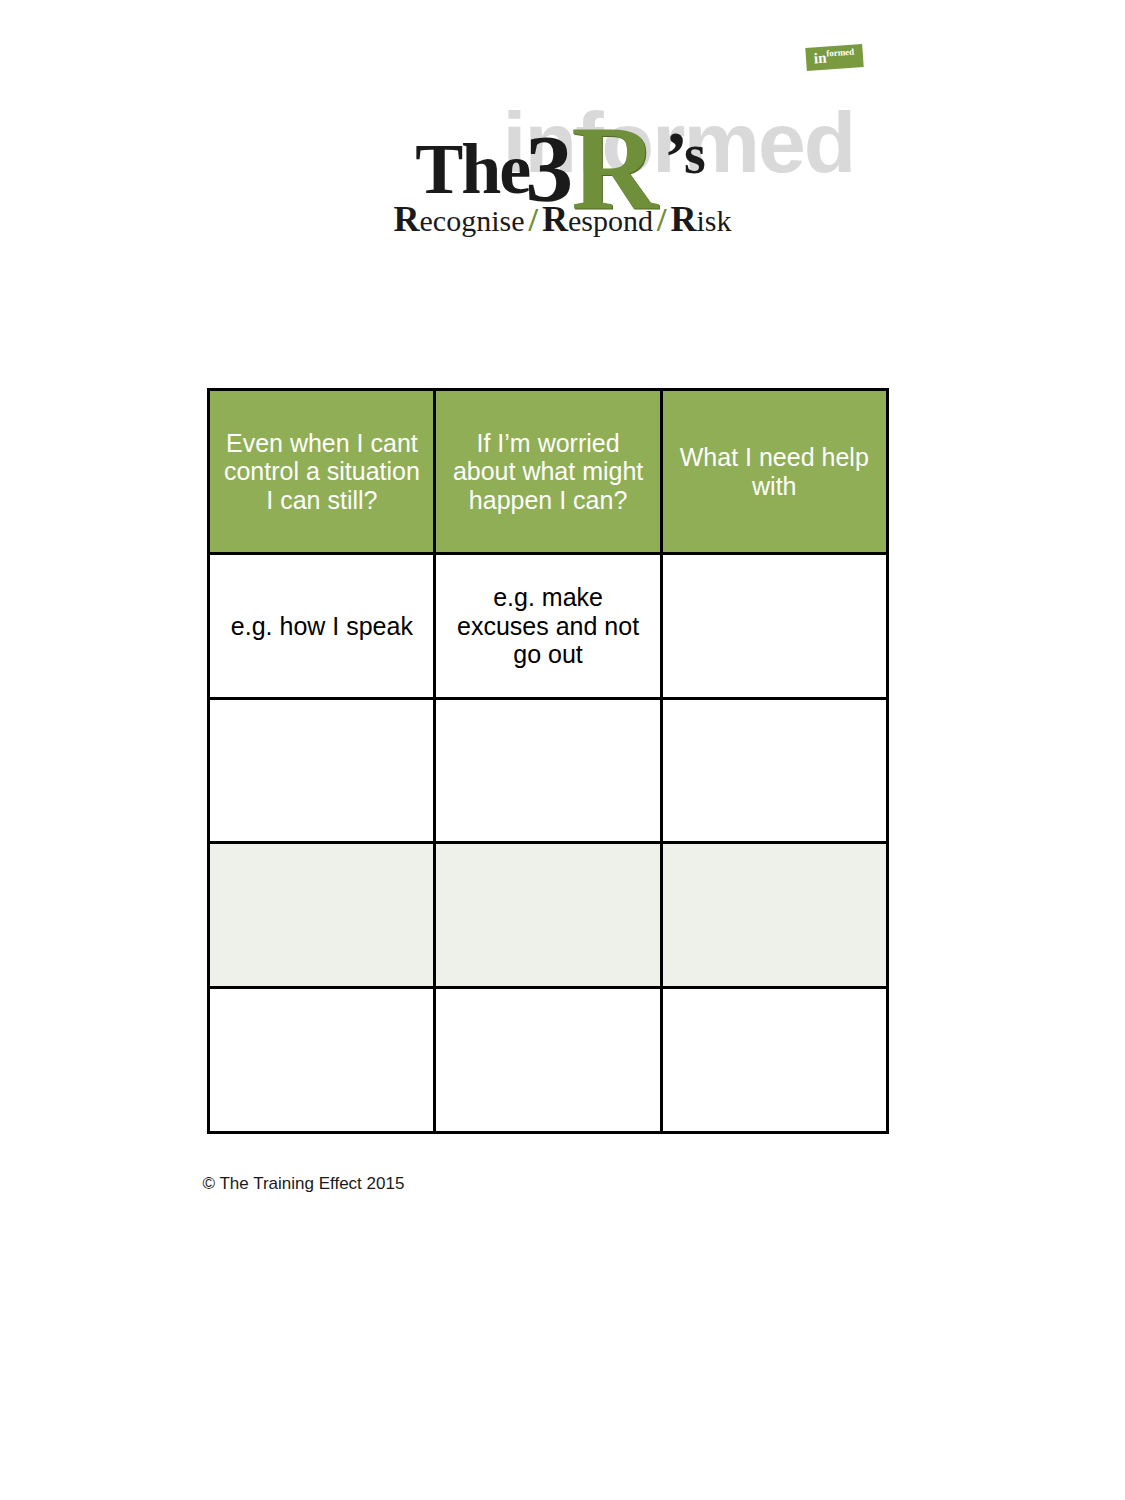informed
informed
The 3 R’s
Recognise/Respond/Risk
| Even when I cant control a situation I can still? | If I’m worried about what might happen I can? | What I need help with |
| --- | --- | --- |
| e.g. how I speak | e.g. make excuses and not go out | |
© The Training Effect 2015